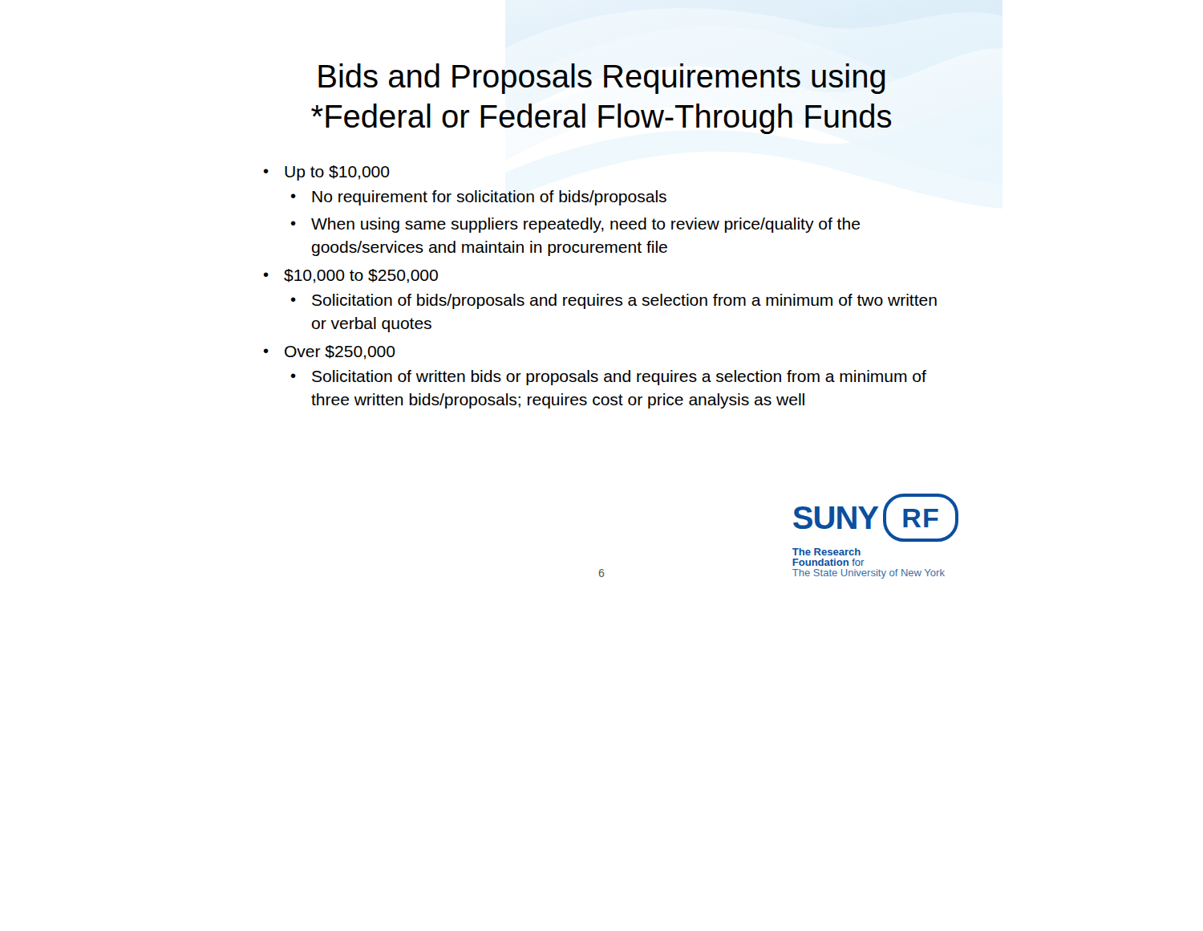Bids and Proposals Requirements using
*Federal or Federal Flow-Through Funds
Up to $10,000
No requirement for solicitation of bids/proposals
When using same suppliers repeatedly, need to review price/quality of the goods/services and maintain in procurement file
$10,000 to $250,000
Solicitation of bids/proposals and requires a selection from a minimum of two written or verbal quotes
Over $250,000
Solicitation of written bids or proposals and requires a selection from a minimum of three written bids/proposals; requires cost or price analysis as well
6
SUNY RF
The Research
Foundation for
The State University of New York